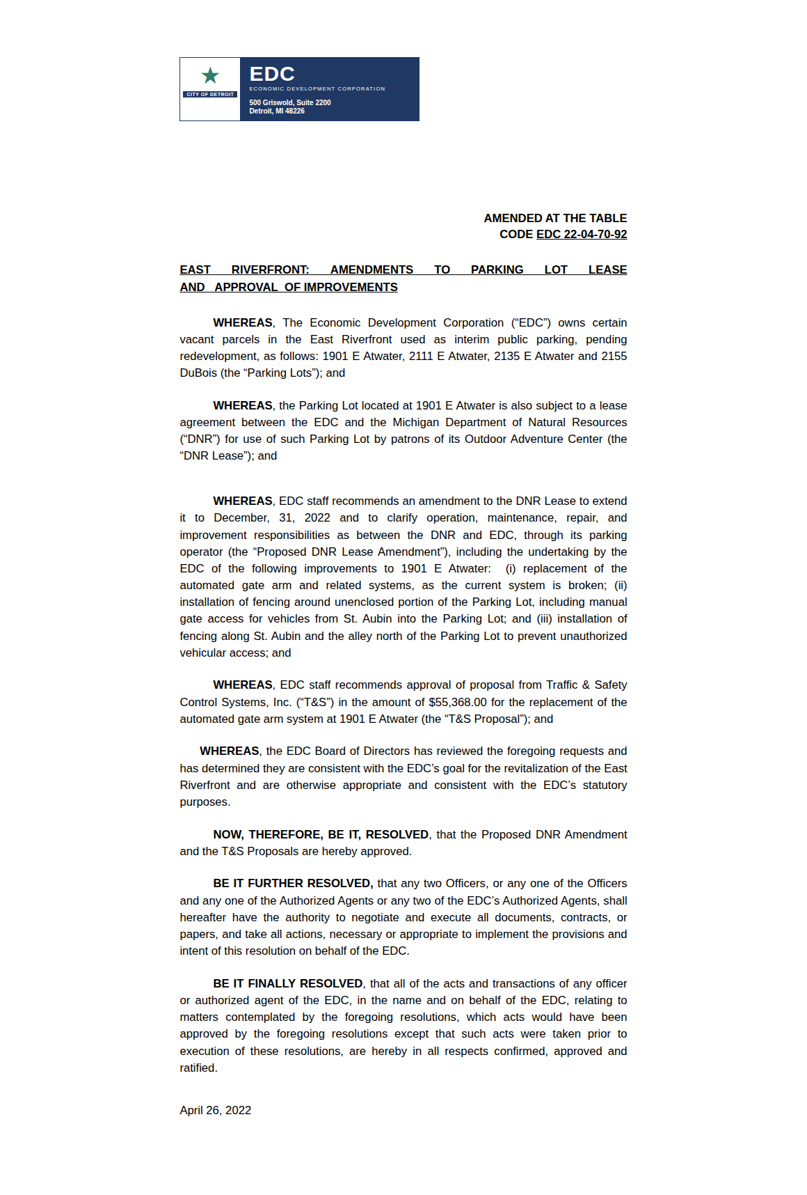★ CITY OF DETROIT
EDC
Economic Development Corporation
500 Griswold, Suite 2200
Detroit, MI 48226
AMENDED AT THE TABLE
CODE EDC 22-04-70-92
East Riverfront: Amendments to Parking Lot Lease and Approval of Improvements
WHEREAS, The Economic Development Corporation (“EDC”) owns certain vacant parcels in the East Riverfront used as interim public parking, pending redevelopment, as follows: 1901 E Atwater, 2111 E Atwater, 2135 E Atwater and 2155 DuBois (the “Parking Lots”); and
WHEREAS, the Parking Lot located at 1901 E Atwater is also subject to a lease agreement between the EDC and the Michigan Department of Natural Resources (“DNR”) for use of such Parking Lot by patrons of its Outdoor Adventure Center (the “DNR Lease”); and
WHEREAS, EDC staff recommends an amendment to the DNR Lease to extend it to December, 31, 2022 and to clarify operation, maintenance, repair, and improvement responsibilities as between the DNR and EDC, through its parking operator (the “Proposed DNR Lease Amendment”), including the undertaking by the EDC of the following improvements to 1901 E Atwater: (i) replacement of the automated gate arm and related systems, as the current system is broken; (ii) installation of fencing around unenclosed portion of the Parking Lot, including manual gate access for vehicles from St. Aubin into the Parking Lot; and (iii) installation of fencing along St. Aubin and the alley north of the Parking Lot to prevent unauthorized vehicular access; and
WHEREAS, EDC staff recommends approval of proposal from Traffic & Safety Control Systems, Inc. (“T&S”) in the amount of $55,368.00 for the replacement of the automated gate arm system at 1901 E Atwater (the “T&S Proposal”); and
WHEREAS, the EDC Board of Directors has reviewed the foregoing requests and has determined they are consistent with the EDC’s goal for the revitalization of the East Riverfront and are otherwise appropriate and consistent with the EDC’s statutory purposes.
NOW, THEREFORE, BE IT, RESOLVED, that the Proposed DNR Amendment and the T&S Proposals are hereby approved.
BE IT FURTHER RESOLVED, that any two Officers, or any one of the Officers and any one of the Authorized Agents or any two of the EDC’s Authorized Agents, shall hereafter have the authority to negotiate and execute all documents, contracts, or papers, and take all actions, necessary or appropriate to implement the provisions and intent of this resolution on behalf of the EDC.
BE IT FINALLY RESOLVED, that all of the acts and transactions of any officer or authorized agent of the EDC, in the name and on behalf of the EDC, relating to matters contemplated by the foregoing resolutions, which acts would have been approved by the foregoing resolutions except that such acts were taken prior to execution of these resolutions, are hereby in all respects confirmed, approved and ratified.
April 26, 2022